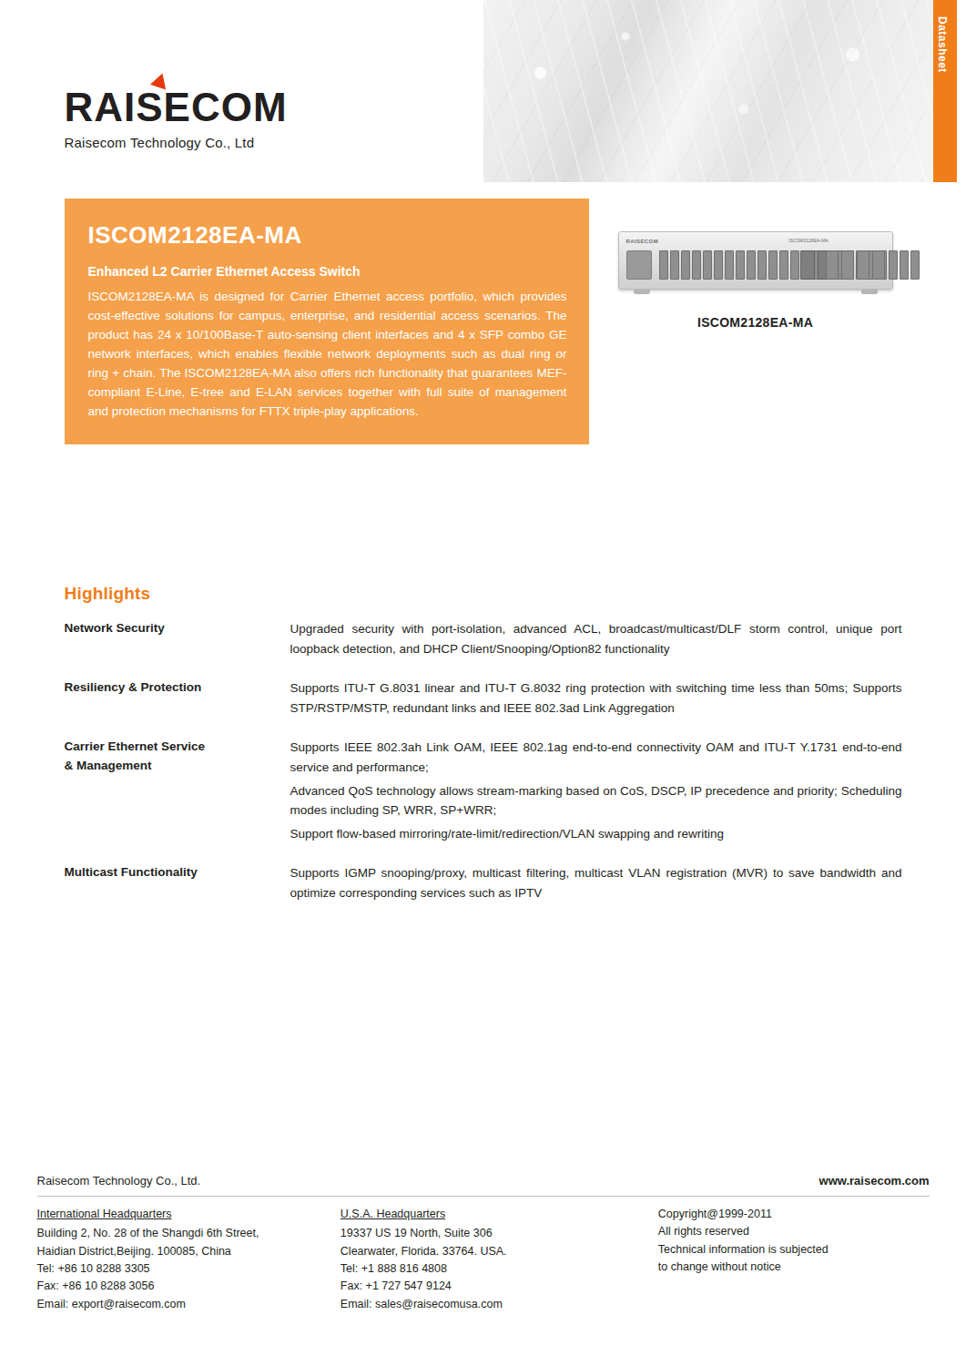Datasheet
RAISECOM
Raisecom Technology Co., Ltd
ISCOM2128EA-MA
Enhanced L2 Carrier Ethernet Access Switch
ISCOM2128EA-MA is designed for Carrier Ethernet access portfolio, which provides cost-effective solutions for campus, enterprise, and residential access scenarios. The product has 24 x 10/100Base-T auto-sensing client interfaces and 4 x SFP combo GE network interfaces, which enables flexible network deployments such as dual ring or ring + chain. The ISCOM2128EA-MA also offers rich functionality that guarantees MEF-compliant E-Line, E-tree and E-LAN services together with full suite of management and protection mechanisms for FTTX triple-play applications.
RAISECOM ISCOM2128EA-MA
ISCOM2128EA-MA
Highlights
| Network Security | Upgraded security with port-isolation, advanced ACL, broadcast/multicast/DLF storm control, unique port loopback detection, and DHCP Client/Snooping/Option82 functionality |
| Resiliency & Protection | Supports ITU-T G.8031 linear and ITU-T G.8032 ring protection with switching time less than 50ms; Supports STP/RSTP/MSTP, redundant links and IEEE 802.3ad Link Aggregation |
| Carrier Ethernet Service & Management | Supports IEEE 802.3ah Link OAM, IEEE 802.1ag end-to-end connectivity OAM and ITU-T Y.1731 end-to-end service and performance; Advanced QoS technology allows stream-marking based on CoS, DSCP, IP precedence and priority; Scheduling modes including SP, WRR, SP+WRR; Support flow-based mirroring/rate-limit/redirection/VLAN swapping and rewriting |
| Multicast Functionality | Supports IGMP snooping/proxy, multicast filtering, multicast VLAN registration (MVR) to save bandwidth and optimize corresponding services such as IPTV |
Raisecom Technology Co., Ltd.
www.raisecom.com
International Headquarters
Building 2, No. 28 of the Shangdi 6th Street,
Haidian District,Beijing. 100085, China
Tel: +86 10 8288 3305
Fax: +86 10 8288 3056
Email: export@raisecom.com
U.S.A. Headquarters
19337 US 19 North, Suite 306
Clearwater, Florida. 33764. USA.
Tel: +1 888 816 4808
Fax: +1 727 547 9124
Email: sales@raisecomusa.com
Copyright@1999-2011
All rights reserved
Technical information is subjected
to change without notice